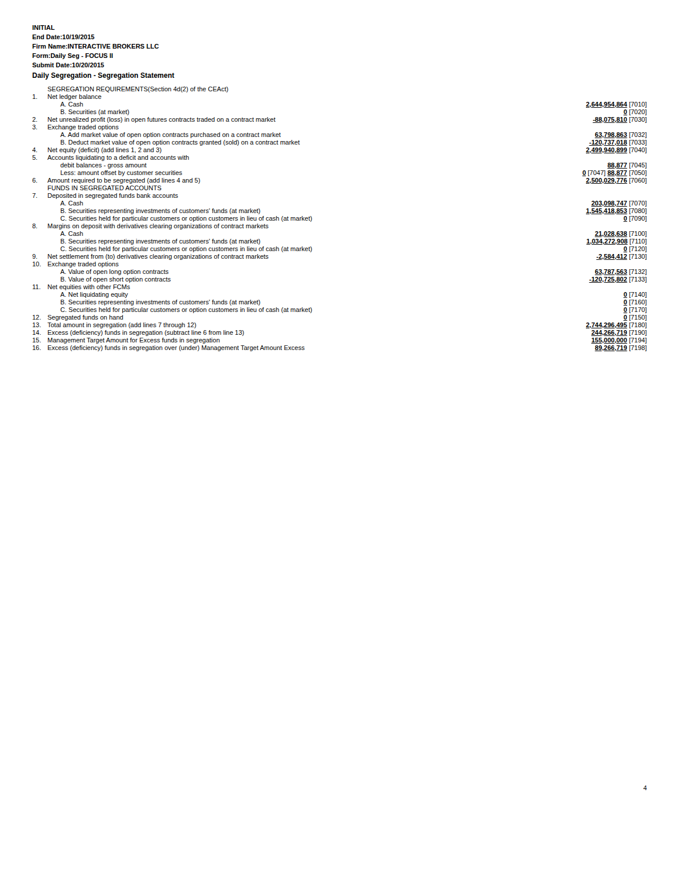INITIAL
End Date:10/19/2015
Firm Name:INTERACTIVE BROKERS LLC
Form:Daily Seg - FOCUS II
Submit Date:10/20/2015
Daily Segregation - Segregation Statement
| | SEGREGATION REQUIREMENTS(Section 4d(2) of the CEAct) | |
| 1. | Net ledger balance | |
| | A. Cash | 2,644,954,864 [7010] |
| | B. Securities (at market) | 0 [7020] |
| 2. | Net unrealized profit (loss) in open futures contracts traded on a contract market | -88,075,810 [7030] |
| 3. | Exchange traded options | |
| | A. Add market value of open option contracts purchased on a contract market | 63,798,863 [7032] |
| | B. Deduct market value of open option contracts granted (sold) on a contract market | -120,737,018 [7033] |
| 4. | Net equity (deficit) (add lines 1, 2 and 3) | 2,499,940,899 [7040] |
| 5. | Accounts liquidating to a deficit and accounts with | |
| | debit balances - gross amount | 88,877 [7045] |
| | Less: amount offset by customer securities | 0 [7047] 88,877 [7050] |
| 6. | Amount required to be segregated (add lines 4 and 5) | 2,500,029,776 [7060] |
| | FUNDS IN SEGREGATED ACCOUNTS | |
| 7. | Deposited in segregated funds bank accounts | |
| | A. Cash | 203,098,747 [7070] |
| | B. Securities representing investments of customers' funds (at market) | 1,545,418,853 [7080] |
| | C. Securities held for particular customers or option customers in lieu of cash (at market) | 0 [7090] |
| 8. | Margins on deposit with derivatives clearing organizations of contract markets | |
| | A. Cash | 21,028,638 [7100] |
| | B. Securities representing investments of customers' funds (at market) | 1,034,272,908 [7110] |
| | C. Securities held for particular customers or option customers in lieu of cash (at market) | 0 [7120] |
| 9. | Net settlement from (to) derivatives clearing organizations of contract markets | -2,584,412 [7130] |
| 10. | Exchange traded options | |
| | A. Value of open long option contracts | 63,787,563 [7132] |
| | B. Value of open short option contracts | -120,725,802 [7133] |
| 11. | Net equities with other FCMs | |
| | A. Net liquidating equity | 0 [7140] |
| | B. Securities representing investments of customers' funds (at market) | 0 [7160] |
| | C. Securities held for particular customers or option customers in lieu of cash (at market) | 0 [7170] |
| 12. | Segregated funds on hand | 0 [7150] |
| 13. | Total amount in segregation (add lines 7 through 12) | 2,744,296,495 [7180] |
| 14. | Excess (deficiency) funds in segregation (subtract line 6 from line 13) | 244,266,719 [7190] |
| 15. | Management Target Amount for Excess funds in segregation | 155,000,000 [7194] |
| 16. | Excess (deficiency) funds in segregation over (under) Management Target Amount Excess | 89,266,719 [7198] |
4